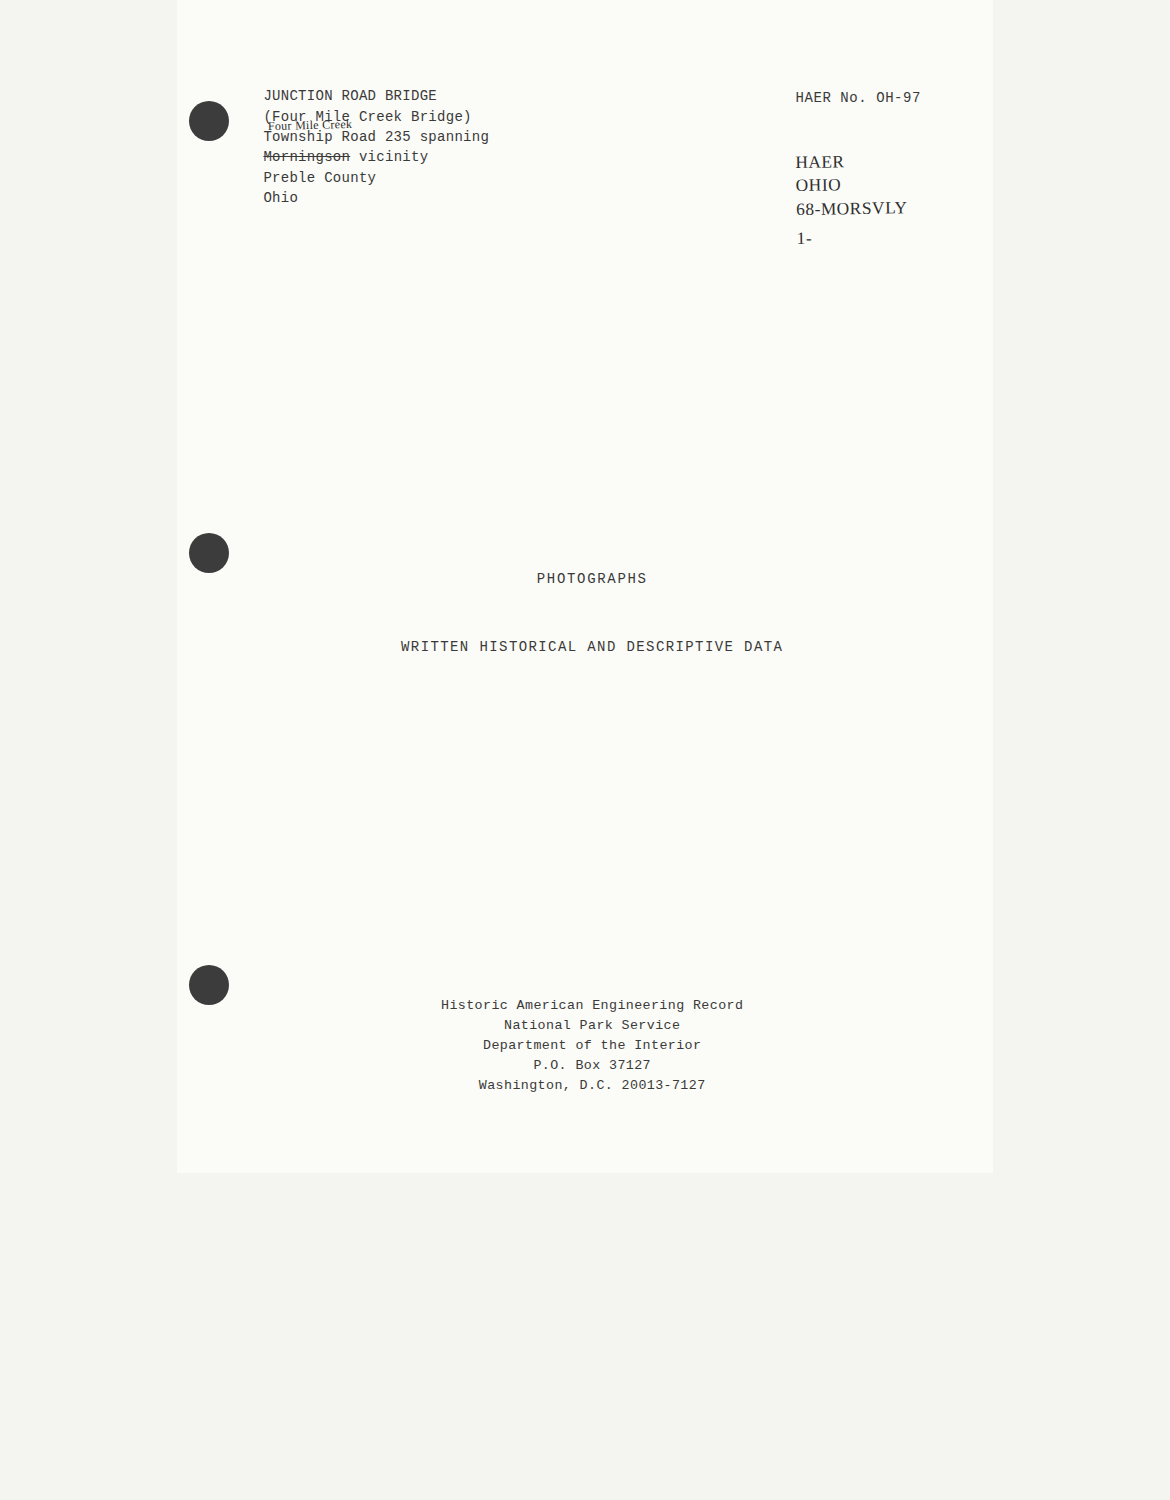JUNCTION ROAD BRIDGE (Four Mile Creek Bridge) Township Road 235 spanning Morningson vicinity Preble County OhioFour Mile Creek
HAER No. OH-97
HAER OHIO 68-MORSVLY 1-
PHOTOGRAPHS
WRITTEN HISTORICAL AND DESCRIPTIVE DATA
Historic American Engineering Record
National Park Service
Department of the Interior
P.O. Box 37127
Washington, D.C. 20013-7127